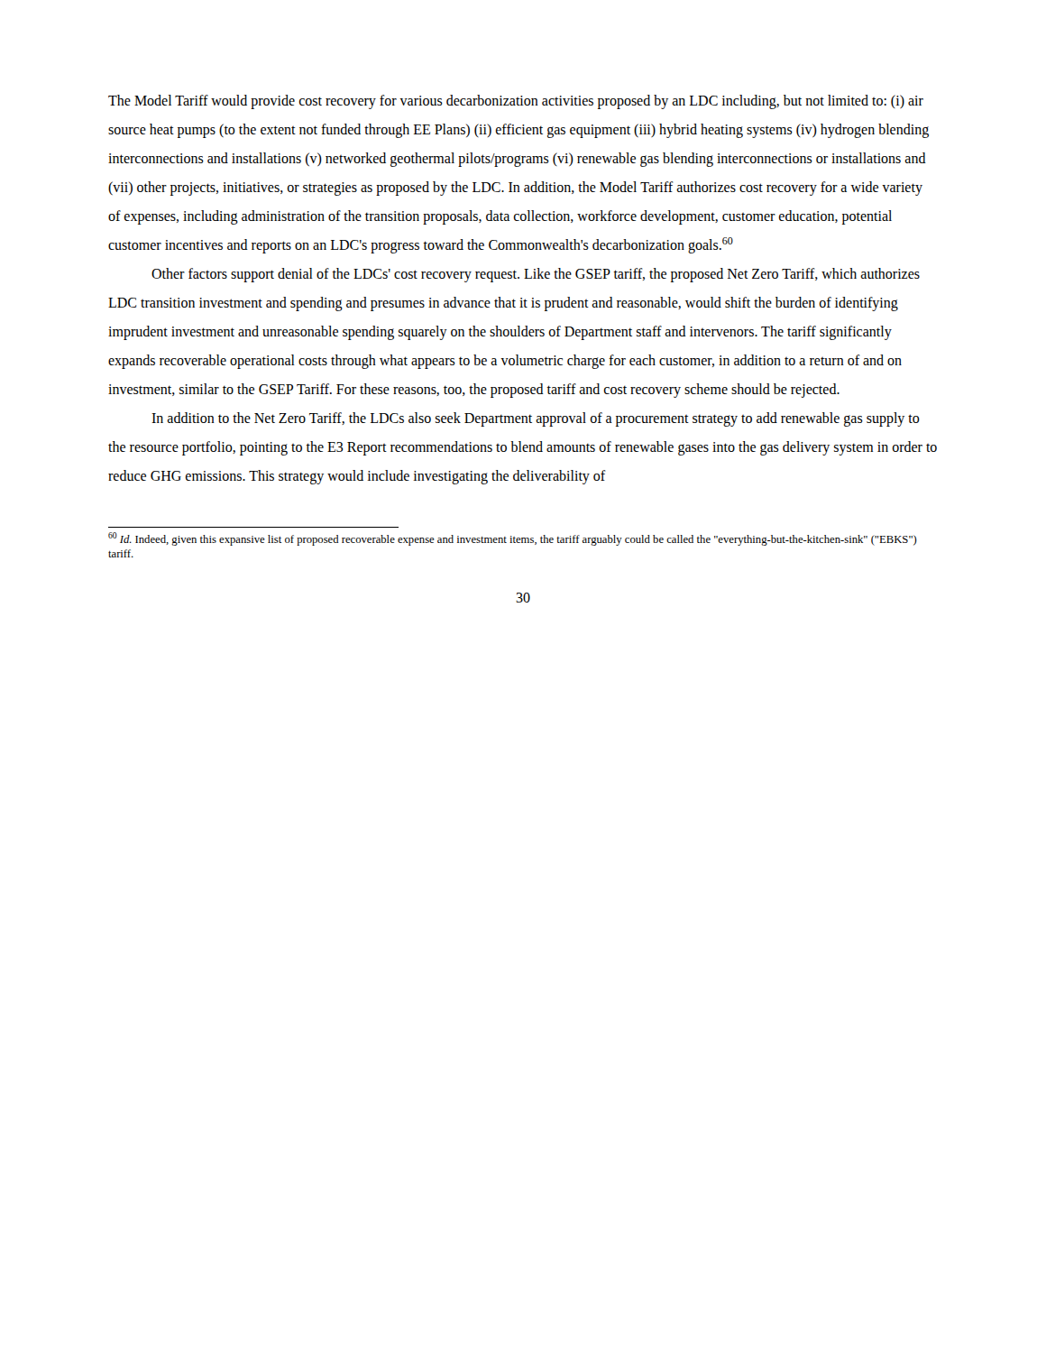The Model Tariff would provide cost recovery for various decarbonization activities proposed by an LDC including, but not limited to: (i) air source heat pumps (to the extent not funded through EE Plans) (ii) efficient gas equipment (iii) hybrid heating systems (iv) hydrogen blending interconnections and installations (v) networked geothermal pilots/programs (vi) renewable gas blending interconnections or installations and (vii) other projects, initiatives, or strategies as proposed by the LDC. In addition, the Model Tariff authorizes cost recovery for a wide variety of expenses, including administration of the transition proposals, data collection, workforce development, customer education, potential customer incentives and reports on an LDC's progress toward the Commonwealth's decarbonization goals.60
Other factors support denial of the LDCs' cost recovery request. Like the GSEP tariff, the proposed Net Zero Tariff, which authorizes LDC transition investment and spending and presumes in advance that it is prudent and reasonable, would shift the burden of identifying imprudent investment and unreasonable spending squarely on the shoulders of Department staff and intervenors. The tariff significantly expands recoverable operational costs through what appears to be a volumetric charge for each customer, in addition to a return of and on investment, similar to the GSEP Tariff. For these reasons, too, the proposed tariff and cost recovery scheme should be rejected.
In addition to the Net Zero Tariff, the LDCs also seek Department approval of a procurement strategy to add renewable gas supply to the resource portfolio, pointing to the E3 Report recommendations to blend amounts of renewable gases into the gas delivery system in order to reduce GHG emissions. This strategy would include investigating the deliverability of
60 Id. Indeed, given this expansive list of proposed recoverable expense and investment items, the tariff arguably could be called the "everything-but-the-kitchen-sink" ("EBKS") tariff.
30